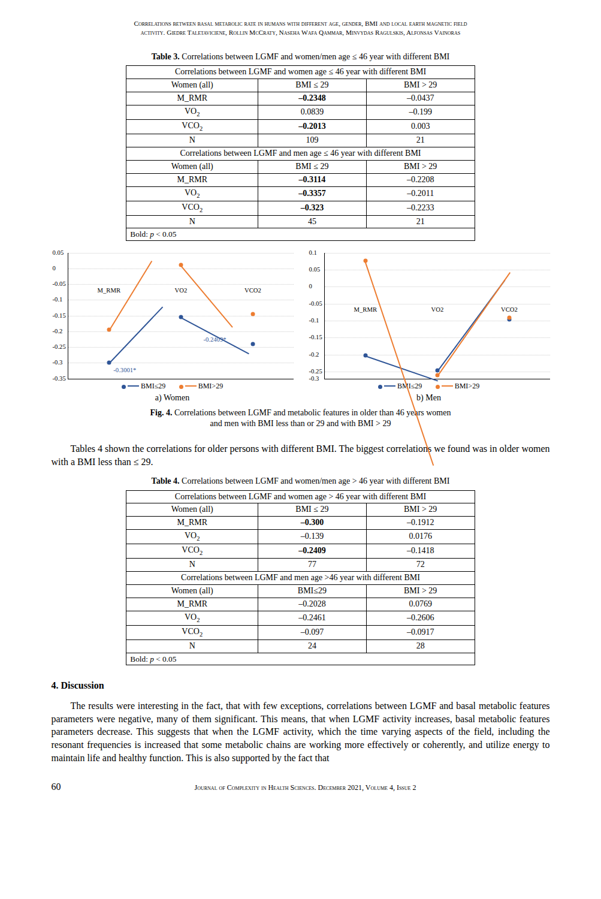Correlations between basal metabolic rate in humans with different age, gender, BMI and local earth magnetic field
activity. Giedre Taletaviciene, Rollin McCraty, Naseha Wafa Qammar, Minvydas Ragulskis, Alfonsas Vainoras
Table 3. Correlations between LGMF and women/men age ≤ 46 year with different BMI
| Correlations between LGMF and women age ≤ 46 year with different BMI |
| Women (all) | BMI ≤ 29 | BMI > 29 |
| M_RMR | –0.2348 | –0.0437 |
| VO 2 | 0.0839 | –0.199 |
| VCO 2 | –0.2013 | 0.003 |
| N | 109 | 21 |
| Correlations between LGMF and men age ≤ 46 year with different BMI |
| Women (all) | BMI ≤ 29 | BMI > 29 |
| M_RMR | –0.3114 | –0.2208 |
| VO 2 | –0.3357 | –0.2011 |
| VCO 2 | –0.323 | –0.2233 |
| N | 45 | 21 |
| Bold: p < 0.05 |
0.05
0
-0.05
-0.1
-0.15
-0.2
-0.25
-0.3
-0.35
M_RMR
VO2
VCO2
-0.2409*
-0.3001*
BMI≤29 BMI>29
a) Women
0.1
0.05
0
-0.05
-0.1
-0.15
-0.2
-0.25
-0.3
M_RMR
VO2
VCO2
BMI≤29 BMI>29
b) Men
Fig. 4. Correlations between LGMF and metabolic features in older than 46 years women
and men with BMI less than or 29 and with BMI > 29
Tables 4 shown the correlations for older persons with different BMI. The biggest correlations we found was in older women with a BMI less than ≤ 29.
Table 4. Correlations between LGMF and women/men age > 46 year with different BMI
| Correlations between LGMF and women age > 46 year with different BMI |
| Women (all) | BMI ≤ 29 | BMI > 29 |
| M_RMR | –0.300 | –0.1912 |
| VO 2 | –0.139 | 0.0176 |
| VCO 2 | –0.2409 | –0.1418 |
| N | 77 | 72 |
| Correlations between LGMF and men age >46 year with different BMI |
| Women (all) | BMI≤29 | BMI > 29 |
| M_RMR | –0.2028 | 0.0769 |
| VO 2 | –0.2461 | –0.2606 |
| VCO 2 | –0.097 | –0.0917 |
| N | 24 | 28 |
| Bold: p < 0.05 |
4. Discussion
The results were interesting in the fact, that with few exceptions, correlations between LGMF and basal metabolic features parameters were negative, many of them significant. This means, that when LGMF activity increases, basal metabolic features parameters decrease. This suggests that when the LGMF activity, which the time varying aspects of the field, including the resonant frequencies is increased that some metabolic chains are working more effectively or coherently, and utilize energy to maintain life and healthy function. This is also supported by the fact that
60
Journal of Complexity in Health Sciences. December 2021, Volume 4, Issue 2